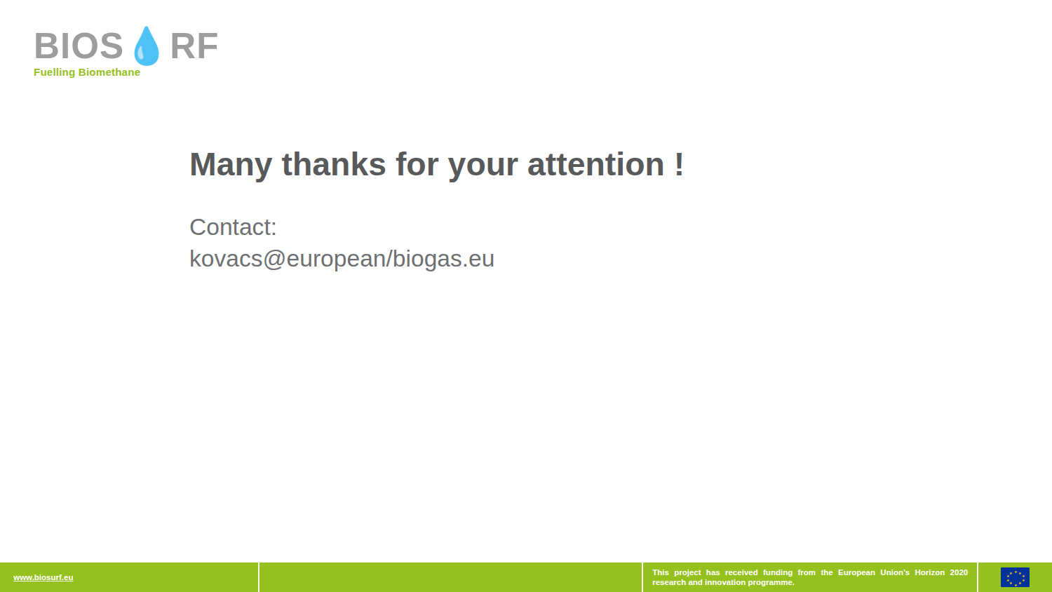BIOS💧RF
Fuelling Biomethane
Many thanks for your attention !
Contact:
kovacs@european/biogas.eu
www.biosurf.eu
This project has received funding from the European Union’s Horizon 2020 research and innovation programme.
★ ★ ★ ★ ★ ★ ★ ★ ★ ★